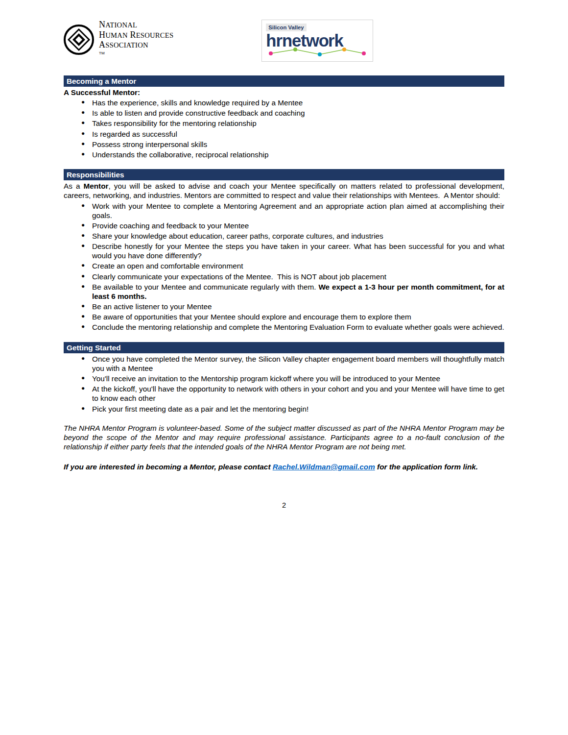NATIONAL
HUMAN RESOURCES
ASSOCIATION
TM
Silicon Valley
hrnetwork
Becoming a Mentor
A Successful Mentor:
Has the experience, skills and knowledge required by a Mentee
Is able to listen and provide constructive feedback and coaching
Takes responsibility for the mentoring relationship
Is regarded as successful
Possess strong interpersonal skills
Understands the collaborative, reciprocal relationship
Responsibilities
As a Mentor, you will be asked to advise and coach your Mentee specifically on matters related to professional development, careers, networking, and industries. Mentors are committed to respect and value their relationships with Mentees. A Mentor should:
Work with your Mentee to complete a Mentoring Agreement and an appropriate action plan aimed at accomplishing their goals.
Provide coaching and feedback to your Mentee
Share your knowledge about education, career paths, corporate cultures, and industries
Describe honestly for your Mentee the steps you have taken in your career. What has been successful for you and what would you have done differently?
Create an open and comfortable environment
Clearly communicate your expectations of the Mentee. This is NOT about job placement
Be available to your Mentee and communicate regularly with them. We expect a 1-3 hour per month commitment, for at least 6 months.
Be an active listener to your Mentee
Be aware of opportunities that your Mentee should explore and encourage them to explore them
Conclude the mentoring relationship and complete the Mentoring Evaluation Form to evaluate whether goals were achieved.
Getting Started
Once you have completed the Mentor survey, the Silicon Valley chapter engagement board members will thoughtfully match you with a Mentee
You'll receive an invitation to the Mentorship program kickoff where you will be introduced to your Mentee
At the kickoff, you'll have the opportunity to network with others in your cohort and you and your Mentee will have time to get to know each other
Pick your first meeting date as a pair and let the mentoring begin!
The NHRA Mentor Program is volunteer-based. Some of the subject matter discussed as part of the NHRA Mentor Program may be beyond the scope of the Mentor and may require professional assistance. Participants agree to a no-fault conclusion of the relationship if either party feels that the intended goals of the NHRA Mentor Program are not being met.
If you are interested in becoming a Mentor, please contact Rachel.Wildman@gmail.com for the application form link.
2